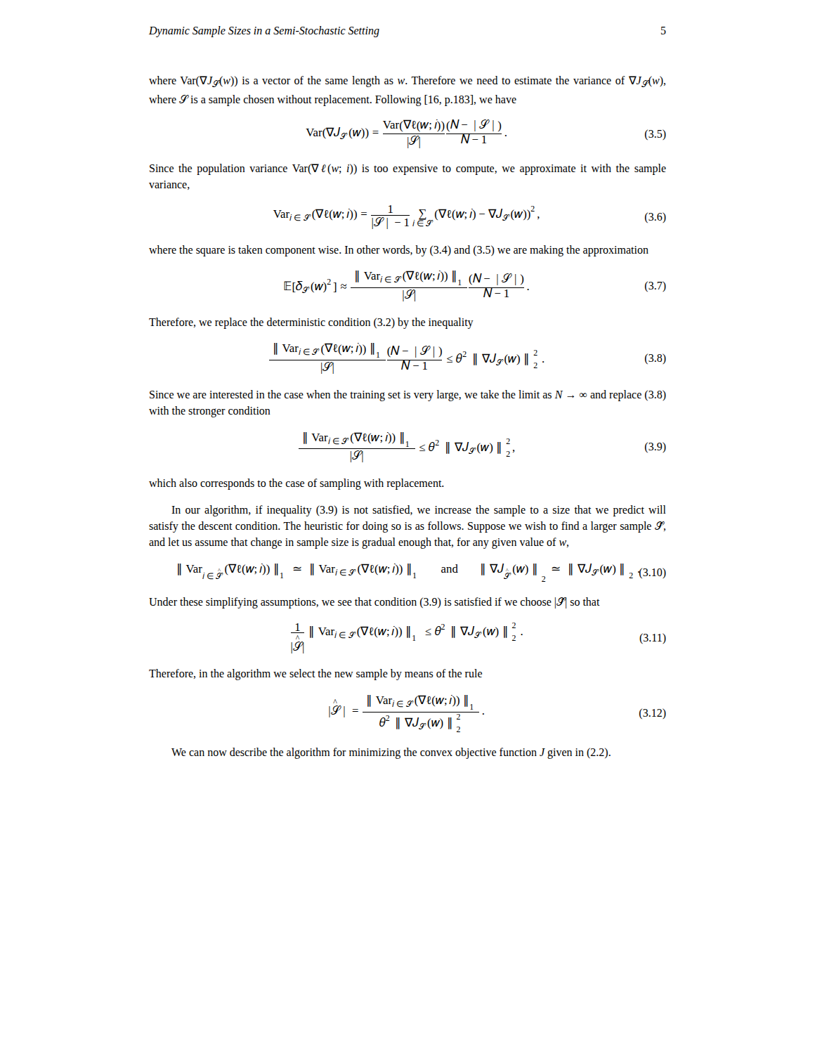Dynamic Sample Sizes in a Semi-Stochastic Setting 5
where Var(∇J𝒮(w)) is a vector of the same length as w. Therefore we need to estimate the variance of ∇J𝒮(w), where 𝒮 is a sample chosen without replacement. Following [16, p.183], we have
Var(∇J𝒮(w)) = Var(∇ℓ(w;i)) |𝒮| (N−|𝒮|) N−1 .
(3.5)
Since the population variance Var(∇ℓ(w; i)) is too expensive to compute, we approximate it with the sample variance,
Vari∈𝒮 (∇ℓ(w;i)) = 1|𝒮|−1 ∑ i∈𝒮 (∇ℓ(w;i)−∇J𝒮(w)) 2 ,
(3.6)
where the square is taken component wise. In other words, by (3.4) and (3.5) we are making the approximation
𝔼[δ𝒮(w)2] ≈ ∥Vari∈𝒮(∇ℓ(w;i))∥1 |𝒮| (N−|𝒮|) N−1 .
(3.7)
Therefore, we replace the deterministic condition (3.2) by the inequality
∥Vari∈𝒮(∇ℓ(w;i))∥1 |𝒮| (N−|𝒮|) N−1 ≤ θ2 ∥∇J𝒮(w)∥22 .
(3.8)
Since we are interested in the case when the training set is very large, we take the limit as N → ∞ and replace (3.8) with the stronger condition
∥Vari∈𝒮(∇ℓ(w;i))∥1 |𝒮| ≤ θ2 ∥∇J𝒮(w)∥22 ,
(3.9)
which also corresponds to the case of sampling with replacement.
In our algorithm, if inequality (3.9) is not satisfied, we increase the sample to a size that we predict will satisfy the descent condition. The heuristic for doing so is as follows. Suppose we wish to find a larger sample 𝒮̂, and let us assume that change in sample size is gradual enough that, for any given value of w,
∥Vari∈𝒮^(∇ℓ(w;i))∥1 ≃ ∥Vari∈𝒮(∇ℓ(w;i))∥1 and ∥∇J𝒮^(w)∥2 ≃ ∥∇J𝒮(w)∥2 .
(3.10)
Under these simplifying assumptions, we see that condition (3.9) is satisfied if we choose |𝒮̂| so that
1|𝒮^| ∥Vari∈𝒮(∇ℓ(w;i))∥1 ≤ θ2 ∥∇J𝒮(w)∥22 .
(3.11)
Therefore, in the algorithm we select the new sample by means of the rule
|𝒮^| = ∥Vari∈𝒮(∇ℓ(w;i))∥1 θ2∥∇J𝒮(w)∥22 .
(3.12)
We can now describe the algorithm for minimizing the convex objective function J given in (2.2).